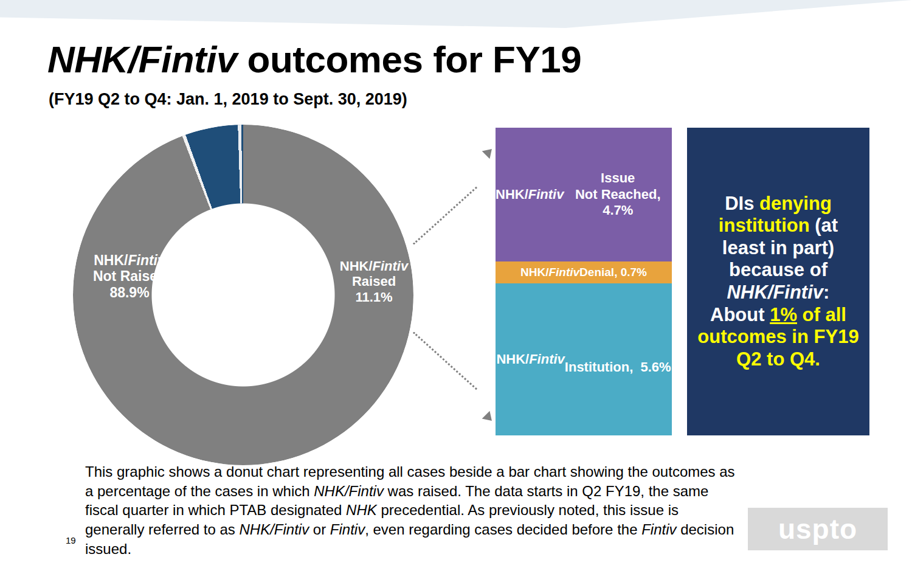NHK/Fintiv outcomes for FY19
(FY19 Q2 to Q4: Jan. 1, 2019 to Sept. 30, 2019)
NHK/Fintiv
Not Raised
88.9%
NHK/Fintiv
Raised
11.1%
NHK/Fintiv Issue
Not Reached, 4.7%
NHK/Fintiv Denial, 0.7%
NHK/Fintiv
Institution, 5.6%
DIs denying institution (at least in part) because of NHK/Fintiv:
About 1% of all outcomes in FY19 Q2 to Q4.
This graphic shows a donut chart representing all cases beside a bar chart showing the outcomes as a percentage of the cases in which NHK/Fintiv was raised. The data starts in Q2 FY19, the same fiscal quarter in which PTAB designated NHK precedential. As previously noted, this issue is generally referred to as NHK/Fintiv or Fintiv, even regarding cases decided before the Fintiv decision issued.
19
uspto